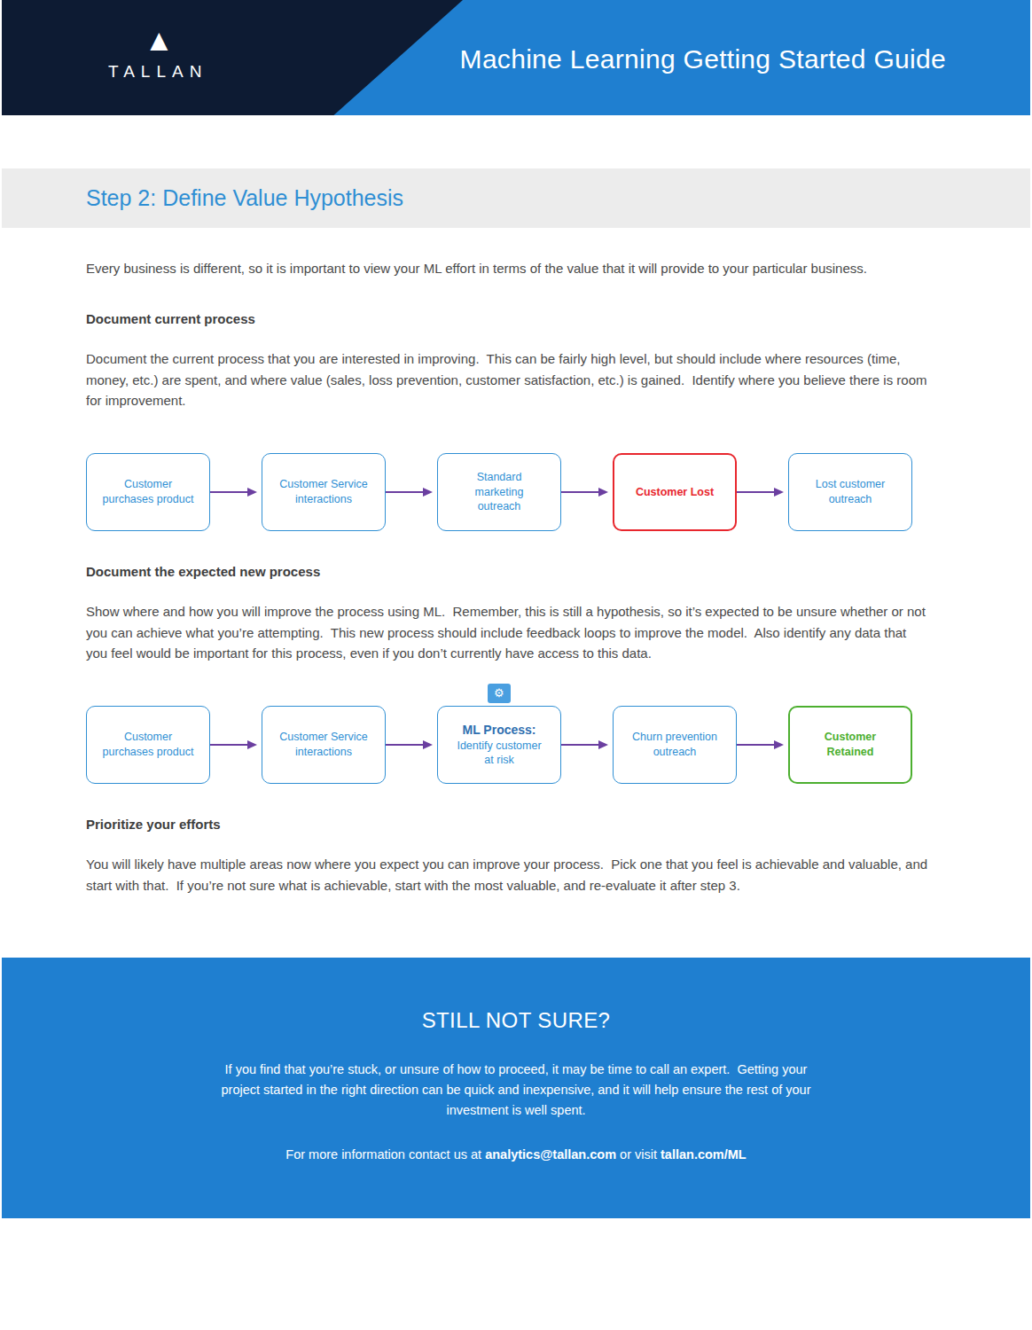▲
TALLAN
Machine Learning Getting Started Guide
Step 2: Define Value Hypothesis
Every business is different, so it is important to view your ML effort in terms of the value that it will provide to your particular business.
Document current process
Document the current process that you are interested in improving. This can be fairly high level, but should include where resources (time, money, etc.) are spent, and where value (sales, loss prevention, customer satisfaction, etc.) is gained. Identify where you believe there is room for improvement.
Customer
purchases product
Customer Service
interactions
Standard
marketing
outreach
Customer Lost
Lost customer
outreach
Document the expected new process
Show where and how you will improve the process using ML. Remember, this is still a hypothesis, so it’s expected to be unsure whether or not you can achieve what you’re attempting. This new process should include feedback loops to improve the model. Also identify any data that you feel would be important for this process, even if you don’t currently have access to this data.
Customer
purchases product
Customer Service
interactions
⚙ ML Process: Identify customer
at risk
Churn prevention
outreach
Customer
Retained
Prioritize your efforts
You will likely have multiple areas now where you expect you can improve your process. Pick one that you feel is achievable and valuable, and start with that. If you’re not sure what is achievable, start with the most valuable, and re-evaluate it after step 3.
STILL NOT SURE?
If you find that you’re stuck, or unsure of how to proceed, it may be time to call an expert. Getting your
project started in the right direction can be quick and inexpensive, and it will help ensure the rest of your
investment is well spent.
For more information contact us at analytics@tallan.com or visit tallan.com/ML